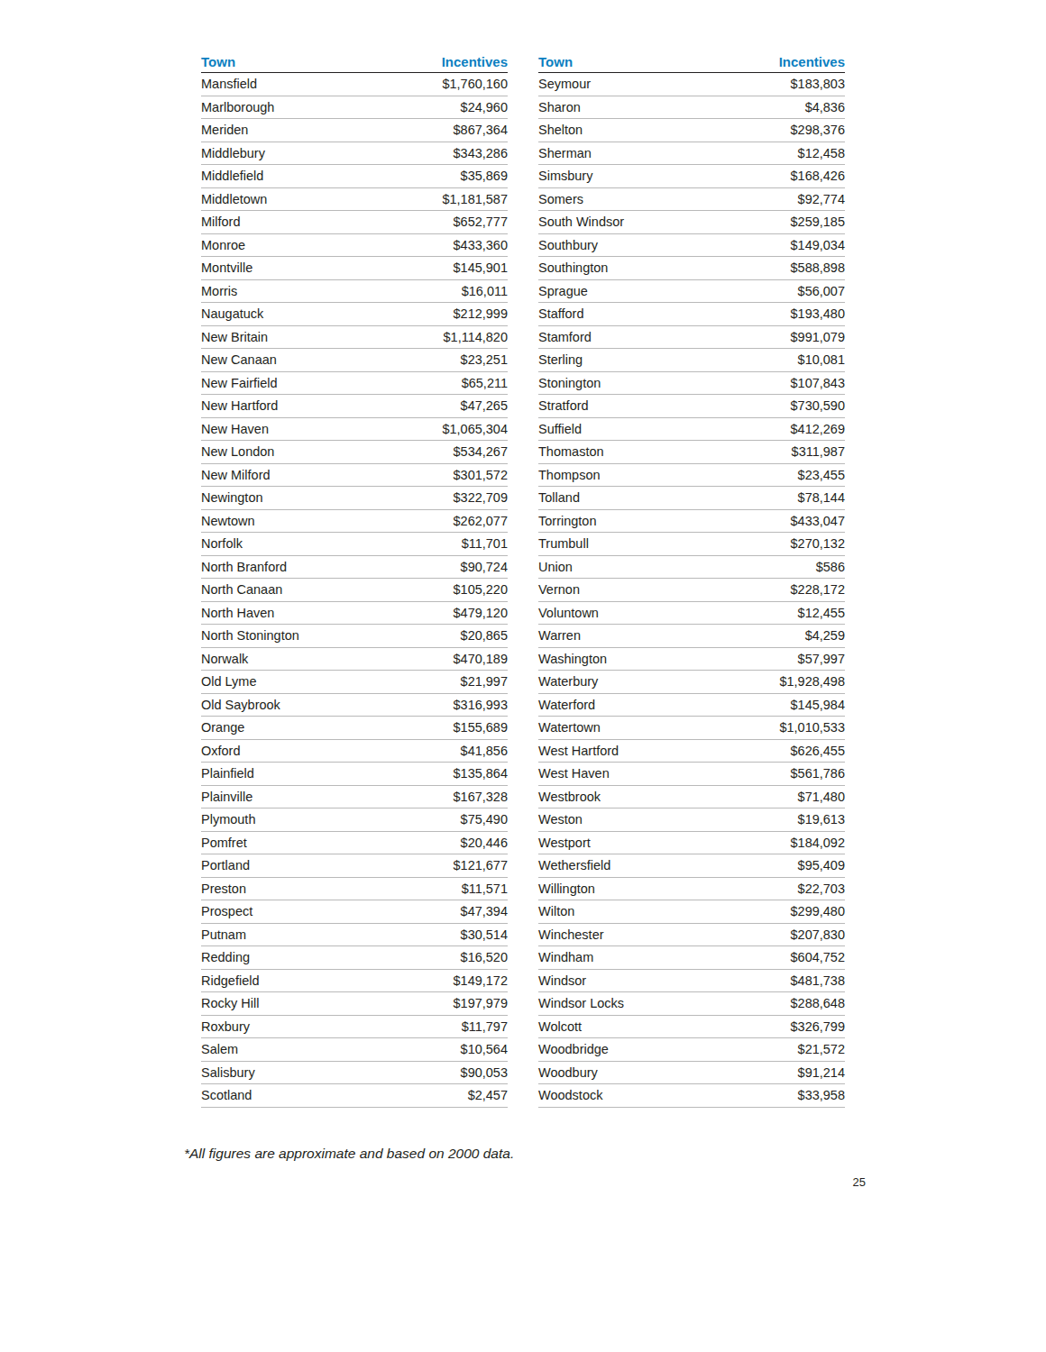| Town | Incentives |
| --- | --- |
| Mansfield | $1,760,160 |
| Marlborough | $24,960 |
| Meriden | $867,364 |
| Middlebury | $343,286 |
| Middlefield | $35,869 |
| Middletown | $1,181,587 |
| Milford | $652,777 |
| Monroe | $433,360 |
| Montville | $145,901 |
| Morris | $16,011 |
| Naugatuck | $212,999 |
| New Britain | $1,114,820 |
| New Canaan | $23,251 |
| New Fairfield | $65,211 |
| New Hartford | $47,265 |
| New Haven | $1,065,304 |
| New London | $534,267 |
| New Milford | $301,572 |
| Newington | $322,709 |
| Newtown | $262,077 |
| Norfolk | $11,701 |
| North Branford | $90,724 |
| North Canaan | $105,220 |
| North Haven | $479,120 |
| North Stonington | $20,865 |
| Norwalk | $470,189 |
| Old Lyme | $21,997 |
| Old Saybrook | $316,993 |
| Orange | $155,689 |
| Oxford | $41,856 |
| Plainfield | $135,864 |
| Plainville | $167,328 |
| Plymouth | $75,490 |
| Pomfret | $20,446 |
| Portland | $121,677 |
| Preston | $11,571 |
| Prospect | $47,394 |
| Putnam | $30,514 |
| Redding | $16,520 |
| Ridgefield | $149,172 |
| Rocky Hill | $197,979 |
| Roxbury | $11,797 |
| Salem | $10,564 |
| Salisbury | $90,053 |
| Scotland | $2,457 |
| Town | Incentives |
| --- | --- |
| Seymour | $183,803 |
| Sharon | $4,836 |
| Shelton | $298,376 |
| Sherman | $12,458 |
| Simsbury | $168,426 |
| Somers | $92,774 |
| South Windsor | $259,185 |
| Southbury | $149,034 |
| Southington | $588,898 |
| Sprague | $56,007 |
| Stafford | $193,480 |
| Stamford | $991,079 |
| Sterling | $10,081 |
| Stonington | $107,843 |
| Stratford | $730,590 |
| Suffield | $412,269 |
| Thomaston | $311,987 |
| Thompson | $23,455 |
| Tolland | $78,144 |
| Torrington | $433,047 |
| Trumbull | $270,132 |
| Union | $586 |
| Vernon | $228,172 |
| Voluntown | $12,455 |
| Warren | $4,259 |
| Washington | $57,997 |
| Waterbury | $1,928,498 |
| Waterford | $145,984 |
| Watertown | $1,010,533 |
| West Hartford | $626,455 |
| West Haven | $561,786 |
| Westbrook | $71,480 |
| Weston | $19,613 |
| Westport | $184,092 |
| Wethersfield | $95,409 |
| Willington | $22,703 |
| Wilton | $299,480 |
| Winchester | $207,830 |
| Windham | $604,752 |
| Windsor | $481,738 |
| Windsor Locks | $288,648 |
| Wolcott | $326,799 |
| Woodbridge | $21,572 |
| Woodbury | $91,214 |
| Woodstock | $33,958 |
*All figures are approximate and based on 2000 data.
25